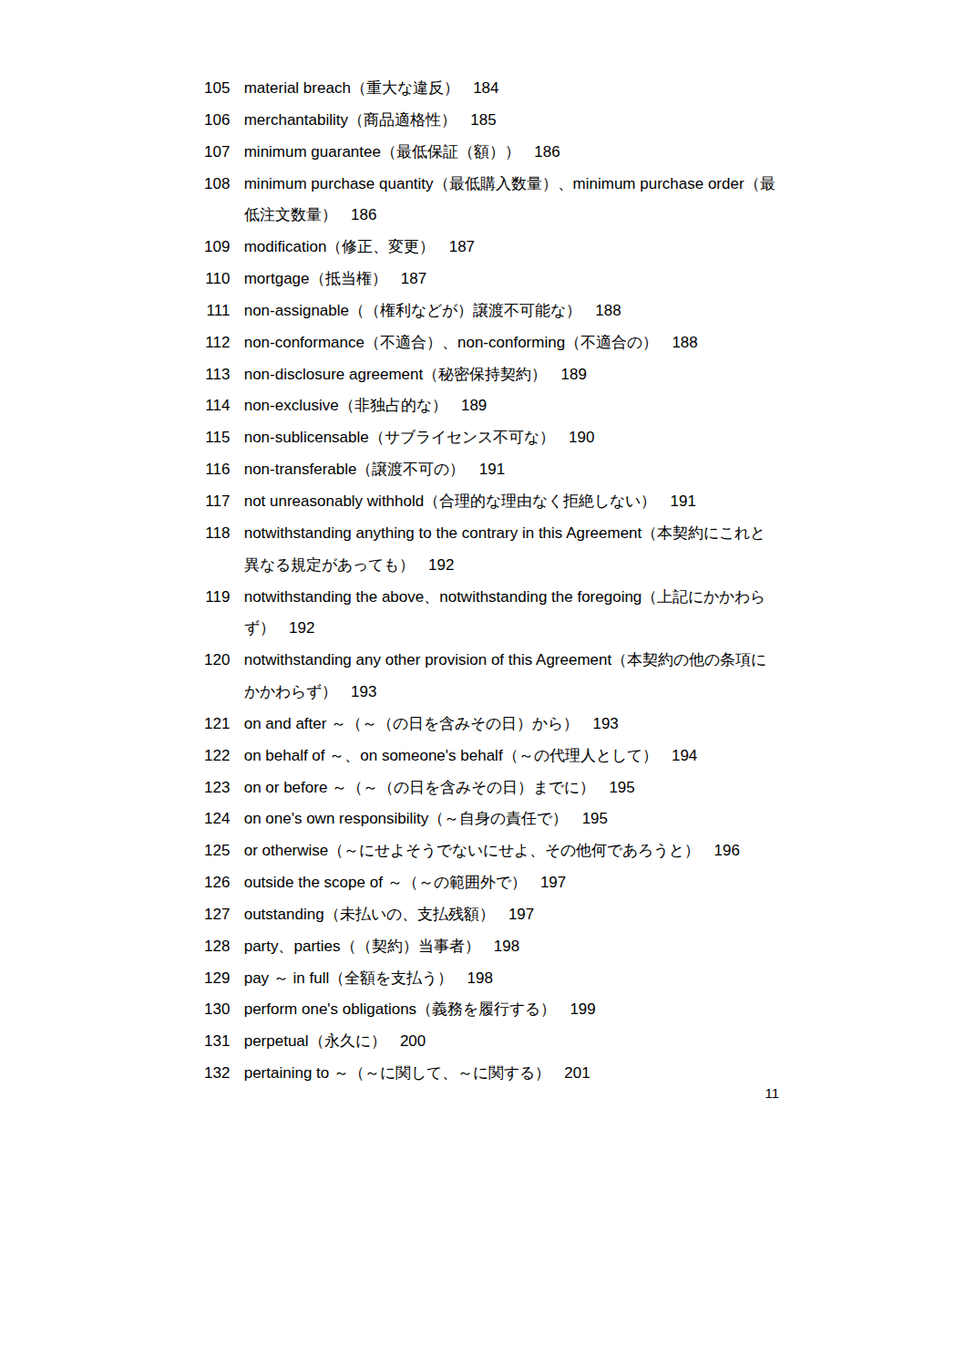105 material breach（重大な違反）184
106 merchantability（商品適格性）185
107 minimum guarantee（最低保証（額））186
108 minimum purchase quantity（最低購入数量）、minimum purchase order（最低注文数量）186
109 modification（修正、変更）187
110 mortgage（抵当権）187
111 non-assignable（（権利などが）譲渡不可能な）188
112 non-conformance（不適合）、non-conforming（不適合の）188
113 non-disclosure agreement（秘密保持契約）189
114 non-exclusive（非独占的な）189
115 non-sublicensable（サブライセンス不可な）190
116 non-transferable（譲渡不可の）191
117 not unreasonably withhold（合理的な理由なく拒絶しない）191
118 notwithstanding anything to the contrary in this Agreement（本契約にこれと異なる規定があっても）192
119 notwithstanding the above、notwithstanding the foregoing（上記にかかわらず）192
120 notwithstanding any other provision of this Agreement（本契約の他の条項にかかわらず）193
121 on and after ～（～（の日を含みその日）から）193
122 on behalf of ～、on someone's behalf（～の代理人として）194
123 on or before ～（～（の日を含みその日）までに）195
124 on one's own responsibility（～自身の責任で）195
125 or otherwise（～にせよそうでないにせよ、その他何であろうと）196
126 outside the scope of ～（～の範囲外で）197
127 outstanding（未払いの、支払残額）197
128 party、parties（（契約）当事者）198
129 pay ～ in full（全額を支払う）198
130 perform one's obligations（義務を履行する）199
131 perpetual（永久に）200
132 pertaining to ～（～に関して、～に関する）201
11